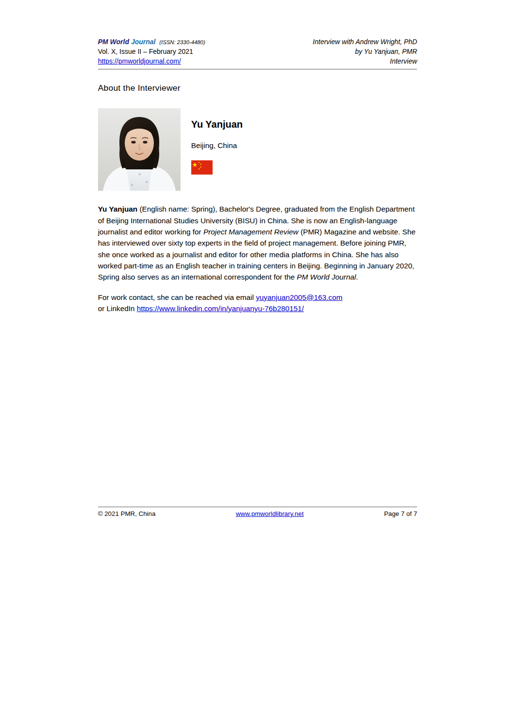PM World Journal (ISSN: 2330-4480)
Vol. X, Issue II – February 2021
https://pmworldjournal.com/
Interview with Andrew Wright, PhD
by Yu Yanjuan, PMR
Interview
About the Interviewer
Yu Yanjuan
Beijing, China
Yu Yanjuan (English name: Spring), Bachelor's Degree, graduated from the English Department of Beijing International Studies University (BISU) in China. She is now an English-language journalist and editor working for Project Management Review (PMR) Magazine and website. She has interviewed over sixty top experts in the field of project management. Before joining PMR, she once worked as a journalist and editor for other media platforms in China. She has also worked part-time as an English teacher in training centers in Beijing. Beginning in January 2020, Spring also serves as an international correspondent for the PM World Journal.
For work contact, she can be reached via email yuyanjuan2005@163.com
or LinkedIn https://www.linkedin.com/in/yanjuanyu-76b280151/
© 2021 PMR, China
www.pmworldlibrary.net
Page 7 of 7